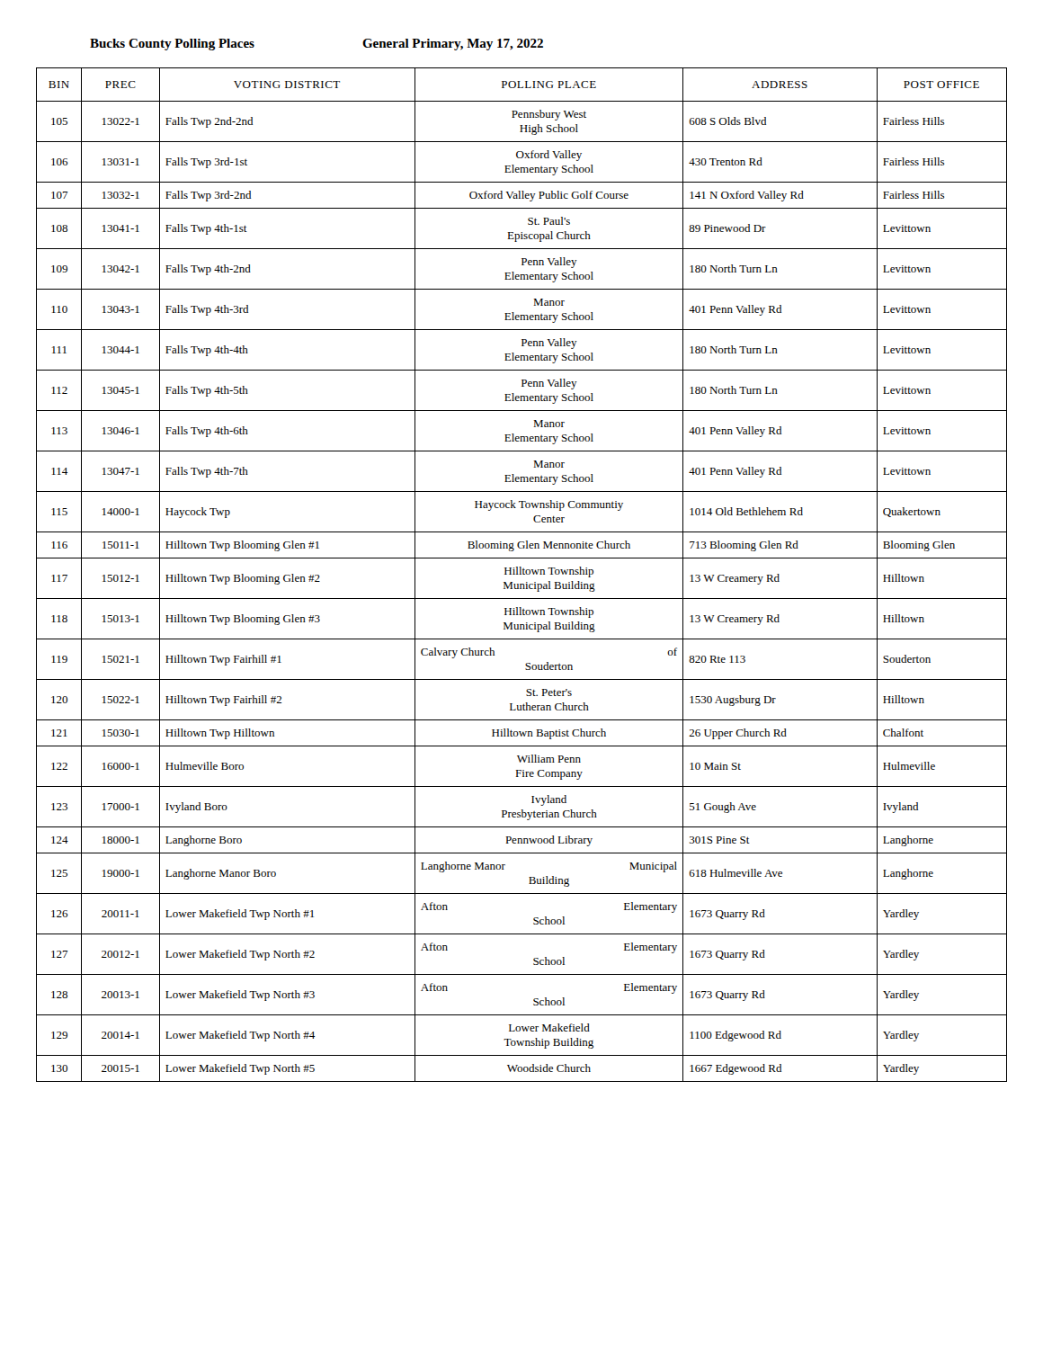Bucks County Polling Places General Primary, May 17, 2022
| BIN | PREC | VOTING DISTRICT | POLLING PLACE | ADDRESS | POST OFFICE |
| --- | --- | --- | --- | --- | --- |
| 105 | 13022-1 | Falls Twp 2nd-2nd | Pennsbury West High School | 608 S Olds Blvd | Fairless Hills |
| 106 | 13031-1 | Falls Twp 3rd-1st | Oxford Valley Elementary School | 430 Trenton Rd | Fairless Hills |
| 107 | 13032-1 | Falls Twp 3rd-2nd | Oxford Valley Public Golf Course | 141 N Oxford Valley Rd | Fairless Hills |
| 108 | 13041-1 | Falls Twp 4th-1st | St. Paul's Episcopal Church | 89 Pinewood Dr | Levittown |
| 109 | 13042-1 | Falls Twp 4th-2nd | Penn Valley Elementary School | 180 North Turn Ln | Levittown |
| 110 | 13043-1 | Falls Twp 4th-3rd | Manor Elementary School | 401 Penn Valley Rd | Levittown |
| 111 | 13044-1 | Falls Twp 4th-4th | Penn Valley Elementary School | 180 North Turn Ln | Levittown |
| 112 | 13045-1 | Falls Twp 4th-5th | Penn Valley Elementary School | 180 North Turn Ln | Levittown |
| 113 | 13046-1 | Falls Twp 4th-6th | Manor Elementary School | 401 Penn Valley Rd | Levittown |
| 114 | 13047-1 | Falls Twp 4th-7th | Manor Elementary School | 401 Penn Valley Rd | Levittown |
| 115 | 14000-1 | Haycock Twp | Haycock Township Communtiy Center | 1014 Old Bethlehem Rd | Quakertown |
| 116 | 15011-1 | Hilltown Twp Blooming Glen #1 | Blooming Glen Mennonite Church | 713 Blooming Glen Rd | Blooming Glen |
| 117 | 15012-1 | Hilltown Twp Blooming Glen #2 | Hilltown Township Municipal Building | 13 W Creamery Rd | Hilltown |
| 118 | 15013-1 | Hilltown Twp Blooming Glen #3 | Hilltown Township Municipal Building | 13 W Creamery Rd | Hilltown |
| 119 | 15021-1 | Hilltown Twp Fairhill #1 | Calvary Church of Souderton | 820 Rte 113 | Souderton |
| 120 | 15022-1 | Hilltown Twp Fairhill #2 | St. Peter's Lutheran Church | 1530 Augsburg Dr | Hilltown |
| 121 | 15030-1 | Hilltown Twp Hilltown | Hilltown Baptist Church | 26 Upper Church Rd | Chalfont |
| 122 | 16000-1 | Hulmeville Boro | William Penn Fire Company | 10 Main St | Hulmeville |
| 123 | 17000-1 | Ivyland Boro | Ivyland Presbyterian Church | 51 Gough Ave | Ivyland |
| 124 | 18000-1 | Langhorne Boro | Pennwood Library | 301S Pine St | Langhorne |
| 125 | 19000-1 | Langhorne Manor Boro | Langhorne Manor Municipal Building | 618 Hulmeville Ave | Langhorne |
| 126 | 20011-1 | Lower Makefield Twp North #1 | Afton Elementary School | 1673 Quarry Rd | Yardley |
| 127 | 20012-1 | Lower Makefield Twp North #2 | Afton Elementary School | 1673 Quarry Rd | Yardley |
| 128 | 20013-1 | Lower Makefield Twp North #3 | Afton Elementary School | 1673 Quarry Rd | Yardley |
| 129 | 20014-1 | Lower Makefield Twp North #4 | Lower Makefield Township Building | 1100 Edgewood Rd | Yardley |
| 130 | 20015-1 | Lower Makefield Twp North #5 | Woodside Church | 1667 Edgewood Rd | Yardley |